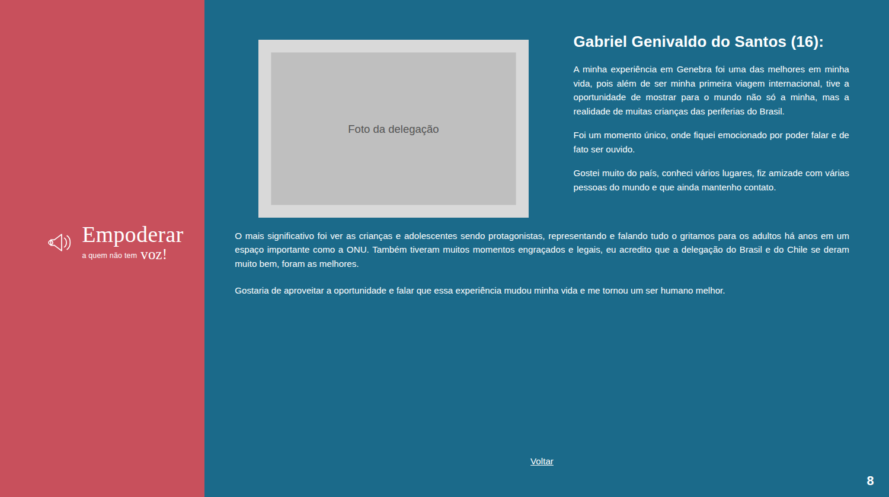Empoderar a quem não tem voz!
Gabriel Genivaldo do Santos (16):
A minha experiência em Genebra foi uma das melhores em minha vida, pois além de ser minha primeira viagem internacional, tive a oportunidade de mostrar para o mundo não só a minha, mas a realidade de muitas crianças das periferias do Brasil.
Foi um momento único, onde fiquei emocionado por poder falar e de fato ser ouvido.
Gostei muito do país, conheci vários lugares, fiz amizade com várias pessoas do mundo e que ainda mantenho contato.
O mais significativo foi ver as crianças e adolescentes sendo protagonistas, representando e falando tudo o gritamos para os adultos há anos em um espaço importante como a ONU. Também tiveram muitos momentos engraçados e legais, eu acredito que a delegação do Brasil e do Chile se deram muito bem, foram as melhores.
Gostaria de aproveitar a oportunidade e falar que essa experiência mudou minha vida e me tornou um ser humano melhor.
Voltar
8